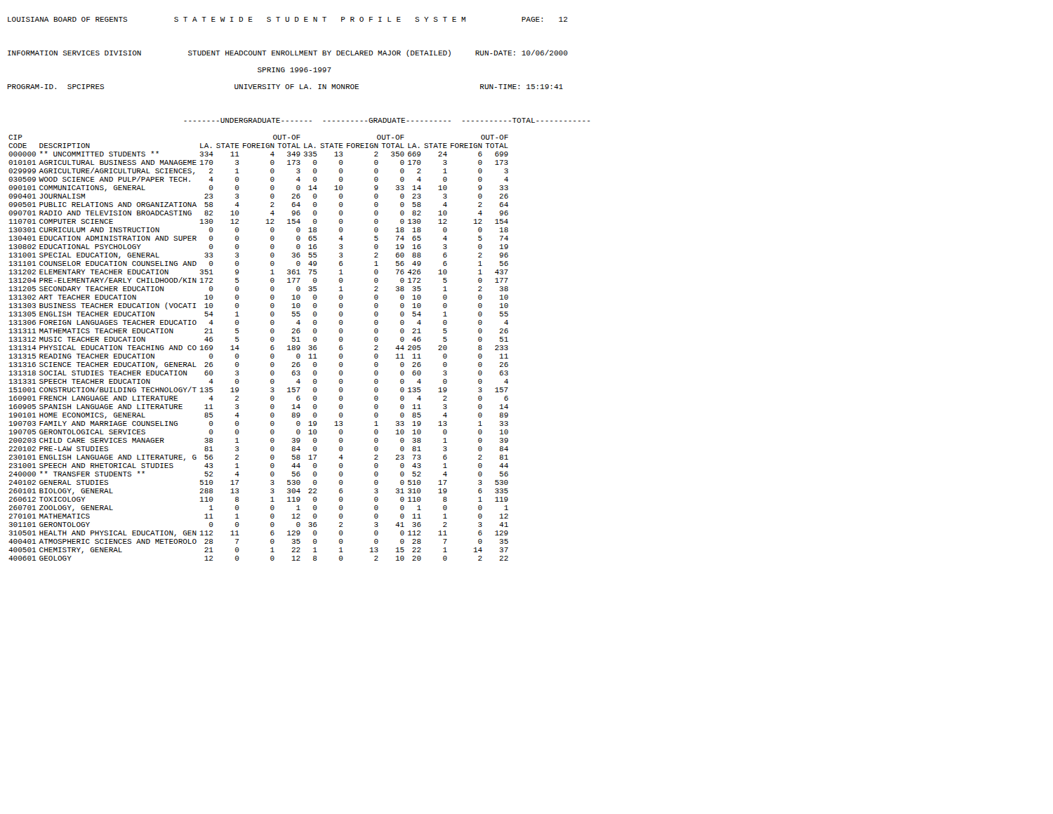LOUISIANA BOARD OF REGENTS S T A T E W I D E S T U D E N T P R O F I L E S Y S T E M PAGE: 12
INFORMATION SERVICES DIVISION STUDENT HEADCOUNT ENROLLMENT BY DECLARED MAJOR (DETAILED) RUN-DATE: 10/06/2000
SPRING 1996-1997
PROGRAM-ID. SPCIPRES UNIVERSITY OF LA. IN MONROE RUN-TIME: 15:19:41
--------UNDERGRADUATE------- ----------GRADUATE---------- -----------TOTAL------------
| CIP | | | OUT-OF | | OUT-OF | | OUT-OF | |
| --- | --- | --- | --- | --- | --- | --- | --- | --- |
| CODE | DESCRIPTION | LA. | STATE | FOREIGN | TOTAL | LA. | STATE | FOREIGN | TOTAL | LA. | STATE | FOREIGN | TOTAL |
| 000000 | ** UNCOMMITTED STUDENTS ** | 334 | 11 | 4 | 349 | 335 | 13 | 2 | 350 | 669 | 24 | 6 | 699 |
| 010101 | AGRICULTURAL BUSINESS AND MANAGEME | 170 | 3 | 0 | 173 | 0 | 0 | 0 | 0 | 170 | 3 | 0 | 173 |
| 029999 | AGRICULTURE/AGRICULTURAL SCIENCES, | 2 | 1 | 0 | 3 | 0 | 0 | 0 | 0 | 2 | 1 | 0 | 3 |
| 030509 | WOOD SCIENCE AND PULP/PAPER TECH. | 4 | 0 | 0 | 4 | 0 | 0 | 0 | 0 | 4 | 0 | 0 | 4 |
| 090101 | COMMUNICATIONS, GENERAL | 0 | 0 | 0 | 0 | 14 | 10 | 9 | 33 | 14 | 10 | 9 | 33 |
| 090401 | JOURNALISM | 23 | 3 | 0 | 26 | 0 | 0 | 0 | 0 | 23 | 3 | 0 | 26 |
| 090501 | PUBLIC RELATIONS AND ORGANIZATIONA | 58 | 4 | 2 | 64 | 0 | 0 | 0 | 0 | 58 | 4 | 2 | 64 |
| 090701 | RADIO AND TELEVISION BROADCASTING | 82 | 10 | 4 | 96 | 0 | 0 | 0 | 0 | 82 | 10 | 4 | 96 |
| 110701 | COMPUTER SCIENCE | 130 | 12 | 12 | 154 | 0 | 0 | 0 | 0 | 130 | 12 | 12 | 154 |
| 130301 | CURRICULUM AND INSTRUCTION | 0 | 0 | 0 | 0 | 18 | 0 | 0 | 18 | 18 | 0 | 0 | 18 |
| 130401 | EDUCATION ADMINISTRATION AND SUPER | 0 | 0 | 0 | 0 | 65 | 4 | 5 | 74 | 65 | 4 | 5 | 74 |
| 130802 | EDUCATIONAL PSYCHOLOGY | 0 | 0 | 0 | 0 | 16 | 3 | 0 | 19 | 16 | 3 | 0 | 19 |
| 131001 | SPECIAL EDUCATION, GENERAL | 33 | 3 | 0 | 36 | 55 | 3 | 2 | 60 | 88 | 6 | 2 | 96 |
| 131101 | COUNSELOR EDUCATION COUNSELING AND | 0 | 0 | 0 | 0 | 49 | 6 | 1 | 56 | 49 | 6 | 1 | 56 |
| 131202 | ELEMENTARY TEACHER EDUCATION | 351 | 9 | 1 | 361 | 75 | 1 | 0 | 76 | 426 | 10 | 1 | 437 |
| 131204 | PRE-ELEMENTARY/EARLY CHILDHOOD/KIN | 172 | 5 | 0 | 177 | 0 | 0 | 0 | 0 | 172 | 5 | 0 | 177 |
| 131205 | SECONDARY TEACHER EDUCATION | 0 | 0 | 0 | 0 | 35 | 1 | 2 | 38 | 35 | 1 | 2 | 38 |
| 131302 | ART TEACHER EDUCATION | 10 | 0 | 0 | 10 | 0 | 0 | 0 | 0 | 10 | 0 | 0 | 10 |
| 131303 | BUSINESS TEACHER EDUCATION (VOCATI | 10 | 0 | 0 | 10 | 0 | 0 | 0 | 0 | 10 | 0 | 0 | 10 |
| 131305 | ENGLISH TEACHER EDUCATION | 54 | 1 | 0 | 55 | 0 | 0 | 0 | 0 | 54 | 1 | 0 | 55 |
| 131306 | FOREIGN LANGUAGES TEACHER EDUCATIO | 4 | 0 | 0 | 4 | 0 | 0 | 0 | 0 | 4 | 0 | 0 | 4 |
| 131311 | MATHEMATICS TEACHER EDUCATION | 21 | 5 | 0 | 26 | 0 | 0 | 0 | 0 | 21 | 5 | 0 | 26 |
| 131312 | MUSIC TEACHER EDUCATION | 46 | 5 | 0 | 51 | 0 | 0 | 0 | 0 | 46 | 5 | 0 | 51 |
| 131314 | PHYSICAL EDUCATION TEACHING AND CO | 169 | 14 | 6 | 189 | 36 | 6 | 2 | 44 | 205 | 20 | 8 | 233 |
| 131315 | READING TEACHER EDUCATION | 0 | 0 | 0 | 0 | 11 | 0 | 0 | 11 | 11 | 0 | 0 | 11 |
| 131316 | SCIENCE TEACHER EDUCATION, GENERAL | 26 | 0 | 0 | 26 | 0 | 0 | 0 | 0 | 26 | 0 | 0 | 26 |
| 131318 | SOCIAL STUDIES TEACHER EDUCATION | 60 | 3 | 0 | 63 | 0 | 0 | 0 | 0 | 60 | 3 | 0 | 63 |
| 131331 | SPEECH TEACHER EDUCATION | 4 | 0 | 0 | 4 | 0 | 0 | 0 | 0 | 4 | 0 | 0 | 4 |
| 151001 | CONSTRUCTION/BUILDING TECHNOLOGY/T | 135 | 19 | 3 | 157 | 0 | 0 | 0 | 0 | 135 | 19 | 3 | 157 |
| 160901 | FRENCH LANGUAGE AND LITERATURE | 4 | 2 | 0 | 6 | 0 | 0 | 0 | 0 | 4 | 2 | 0 | 6 |
| 160905 | SPANISH LANGUAGE AND LITERATURE | 11 | 3 | 0 | 14 | 0 | 0 | 0 | 0 | 11 | 3 | 0 | 14 |
| 190101 | HOME ECONOMICS, GENERAL | 85 | 4 | 0 | 89 | 0 | 0 | 0 | 0 | 85 | 4 | 0 | 89 |
| 190703 | FAMILY AND MARRIAGE COUNSELING | 0 | 0 | 0 | 0 | 19 | 13 | 1 | 33 | 19 | 13 | 1 | 33 |
| 190705 | GERONTOLOGICAL SERVICES | 0 | 0 | 0 | 0 | 10 | 0 | 0 | 10 | 10 | 0 | 0 | 10 |
| 200203 | CHILD CARE SERVICES MANAGER | 38 | 1 | 0 | 39 | 0 | 0 | 0 | 0 | 38 | 1 | 0 | 39 |
| 220102 | PRE-LAW STUDIES | 81 | 3 | 0 | 84 | 0 | 0 | 0 | 0 | 81 | 3 | 0 | 84 |
| 230101 | ENGLISH LANGUAGE AND LITERATURE, G | 56 | 2 | 0 | 58 | 17 | 4 | 2 | 23 | 73 | 6 | 2 | 81 |
| 231001 | SPEECH AND RHETORICAL STUDIES | 43 | 1 | 0 | 44 | 0 | 0 | 0 | 0 | 43 | 1 | 0 | 44 |
| 240000 | ** TRANSFER STUDENTS ** | 52 | 4 | 0 | 56 | 0 | 0 | 0 | 0 | 52 | 4 | 0 | 56 |
| 240102 | GENERAL STUDIES | 510 | 17 | 3 | 530 | 0 | 0 | 0 | 0 | 510 | 17 | 3 | 530 |
| 260101 | BIOLOGY, GENERAL | 288 | 13 | 3 | 304 | 22 | 6 | 3 | 31 | 310 | 19 | 6 | 335 |
| 260612 | TOXICOLOGY | 110 | 8 | 1 | 119 | 0 | 0 | 0 | 0 | 110 | 8 | 1 | 119 |
| 260701 | ZOOLOGY, GENERAL | 1 | 0 | 0 | 1 | 0 | 0 | 0 | 0 | 1 | 0 | 0 | 1 |
| 270101 | MATHEMATICS | 11 | 1 | 0 | 12 | 0 | 0 | 0 | 0 | 11 | 1 | 0 | 12 |
| 301101 | GERONTOLOGY | 0 | 0 | 0 | 0 | 36 | 2 | 3 | 41 | 36 | 2 | 3 | 41 |
| 310501 | HEALTH AND PHYSICAL EDUCATION, GEN | 112 | 11 | 6 | 129 | 0 | 0 | 0 | 0 | 112 | 11 | 6 | 129 |
| 400401 | ATMOSPHERIC SCIENCES AND METEOROLO | 28 | 7 | 0 | 35 | 0 | 0 | 0 | 0 | 28 | 7 | 0 | 35 |
| 400501 | CHEMISTRY, GENERAL | 21 | 0 | 1 | 22 | 1 | 1 | 13 | 15 | 22 | 1 | 14 | 37 |
| 400601 | GEOLOGY | 12 | 0 | 0 | 12 | 8 | 0 | 2 | 10 | 20 | 0 | 2 | 22 |